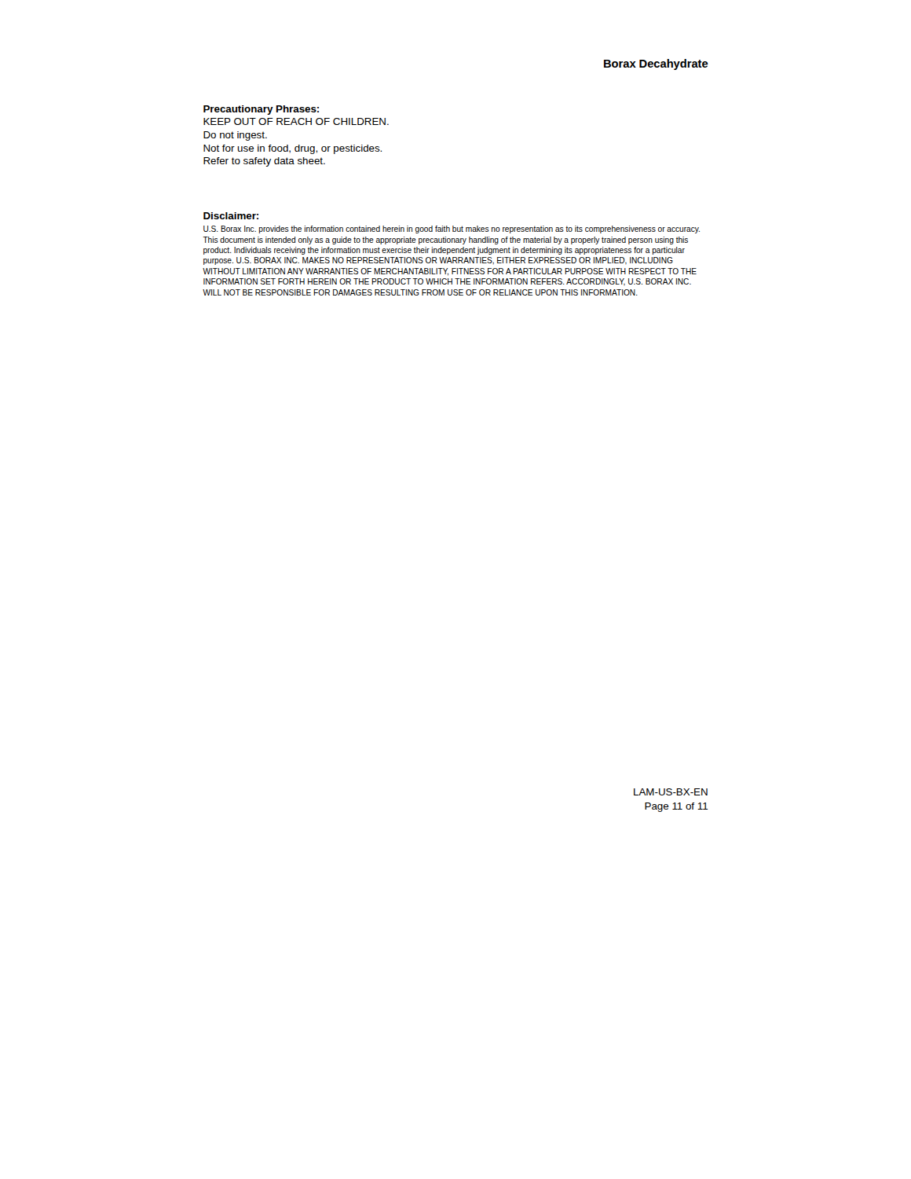Borax Decahydrate
Precautionary Phrases:
KEEP OUT OF REACH OF CHILDREN.
Do not ingest.
Not for use in food, drug, or pesticides.
Refer to safety data sheet.
Disclaimer:
U.S. Borax Inc. provides the information contained herein in good faith but makes no representation as to its comprehensiveness or accuracy. This document is intended only as a guide to the appropriate precautionary handling of the material by a properly trained person using this product. Individuals receiving the information must exercise their independent judgment in determining its appropriateness for a particular purpose. U.S. BORAX INC. MAKES NO REPRESENTATIONS OR WARRANTIES, EITHER EXPRESSED OR IMPLIED, INCLUDING WITHOUT LIMITATION ANY WARRANTIES OF MERCHANTABILITY, FITNESS FOR A PARTICULAR PURPOSE WITH RESPECT TO THE INFORMATION SET FORTH HEREIN OR THE PRODUCT TO WHICH THE INFORMATION REFERS. ACCORDINGLY, U.S. BORAX INC. WILL NOT BE RESPONSIBLE FOR DAMAGES RESULTING FROM USE OF OR RELIANCE UPON THIS INFORMATION.
LAM-US-BX-EN
Page 11 of 11